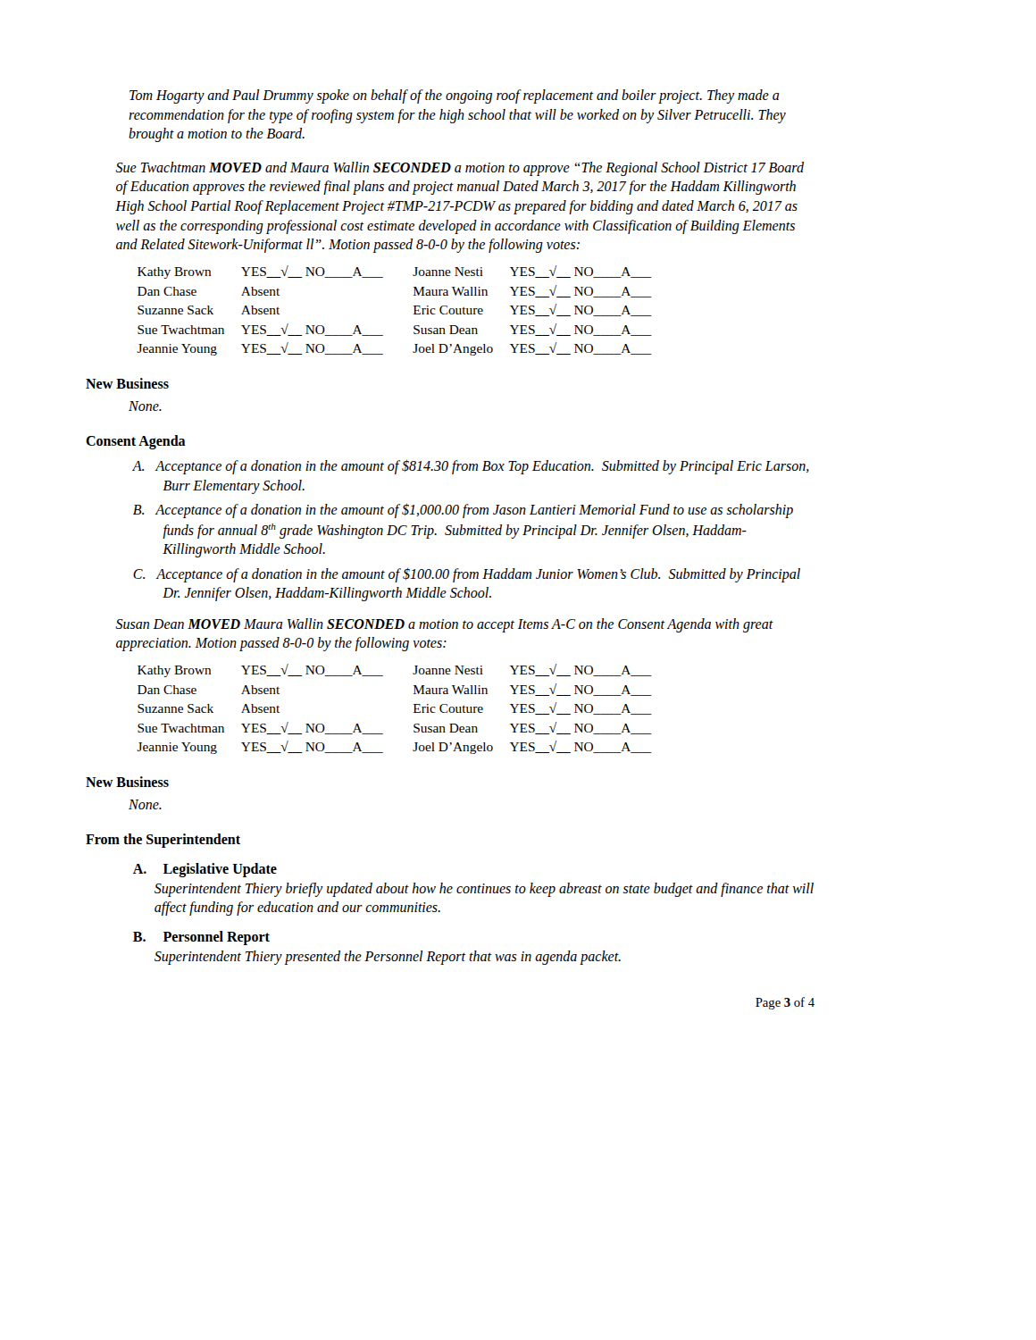Tom Hogarty and Paul Drummy spoke on behalf of the ongoing roof replacement and boiler project. They made a recommendation for the type of roofing system for the high school that will be worked on by Silver Petrucelli. They brought a motion to the Board.
Sue Twachtman MOVED and Maura Wallin SECONDED a motion to approve “The Regional School District 17 Board of Education approves the reviewed final plans and project manual Dated March 3, 2017 for the Haddam Killingworth High School Partial Roof Replacement Project #TMP-217-PCDW as prepared for bidding and dated March 6, 2017 as well as the corresponding professional cost estimate developed in accordance with Classification of Building Elements and Related Sitework-Uniformat ll”. Motion passed 8-0-0 by the following votes:
| Kathy Brown | YES __√__ NO____A___ | Joanne Nesti | YES __√__ NO____A___ |
| Dan Chase | Absent | Maura Wallin | YES __√__ NO____A___ |
| Suzanne Sack | Absent | Eric Couture | YES __√__ NO____A___ |
| Sue Twachtman | YES __√__ NO____A___ | Susan Dean | YES __√__ NO____A___ |
| Jeannie Young | YES __√__ NO____A___ | Joel D’Angelo | YES __√__ NO____A___ |
New Business
None.
Consent Agenda
A. Acceptance of a donation in the amount of $814.30 from Box Top Education. Submitted by Principal Eric Larson, Burr Elementary School.
B. Acceptance of a donation in the amount of $1,000.00 from Jason Lantieri Memorial Fund to use as scholarship funds for annual 8th grade Washington DC Trip. Submitted by Principal Dr. Jennifer Olsen, Haddam-Killingworth Middle School.
C. Acceptance of a donation in the amount of $100.00 from Haddam Junior Women’s Club. Submitted by Principal Dr. Jennifer Olsen, Haddam-Killingworth Middle School.
Susan Dean MOVED Maura Wallin SECONDED a motion to accept Items A-C on the Consent Agenda with great appreciation. Motion passed 8-0-0 by the following votes:
| Kathy Brown | YES __√__ NO____A___ | Joanne Nesti | YES __√__ NO____A___ |
| Dan Chase | Absent | Maura Wallin | YES __√__ NO____A___ |
| Suzanne Sack | Absent | Eric Couture | YES __√__ NO____A___ |
| Sue Twachtman | YES __√__ NO____A___ | Susan Dean | YES __√__ NO____A___ |
| Jeannie Young | YES __√__ NO____A___ | Joel D’Angelo | YES __√__ NO____A___ |
New Business
None.
From the Superintendent
A. Legislative Update
Superintendent Thiery briefly updated about how he continues to keep abreast on state budget and finance that will affect funding for education and our communities.
B. Personnel Report
Superintendent Thiery presented the Personnel Report that was in agenda packet.
Page 3 of 4